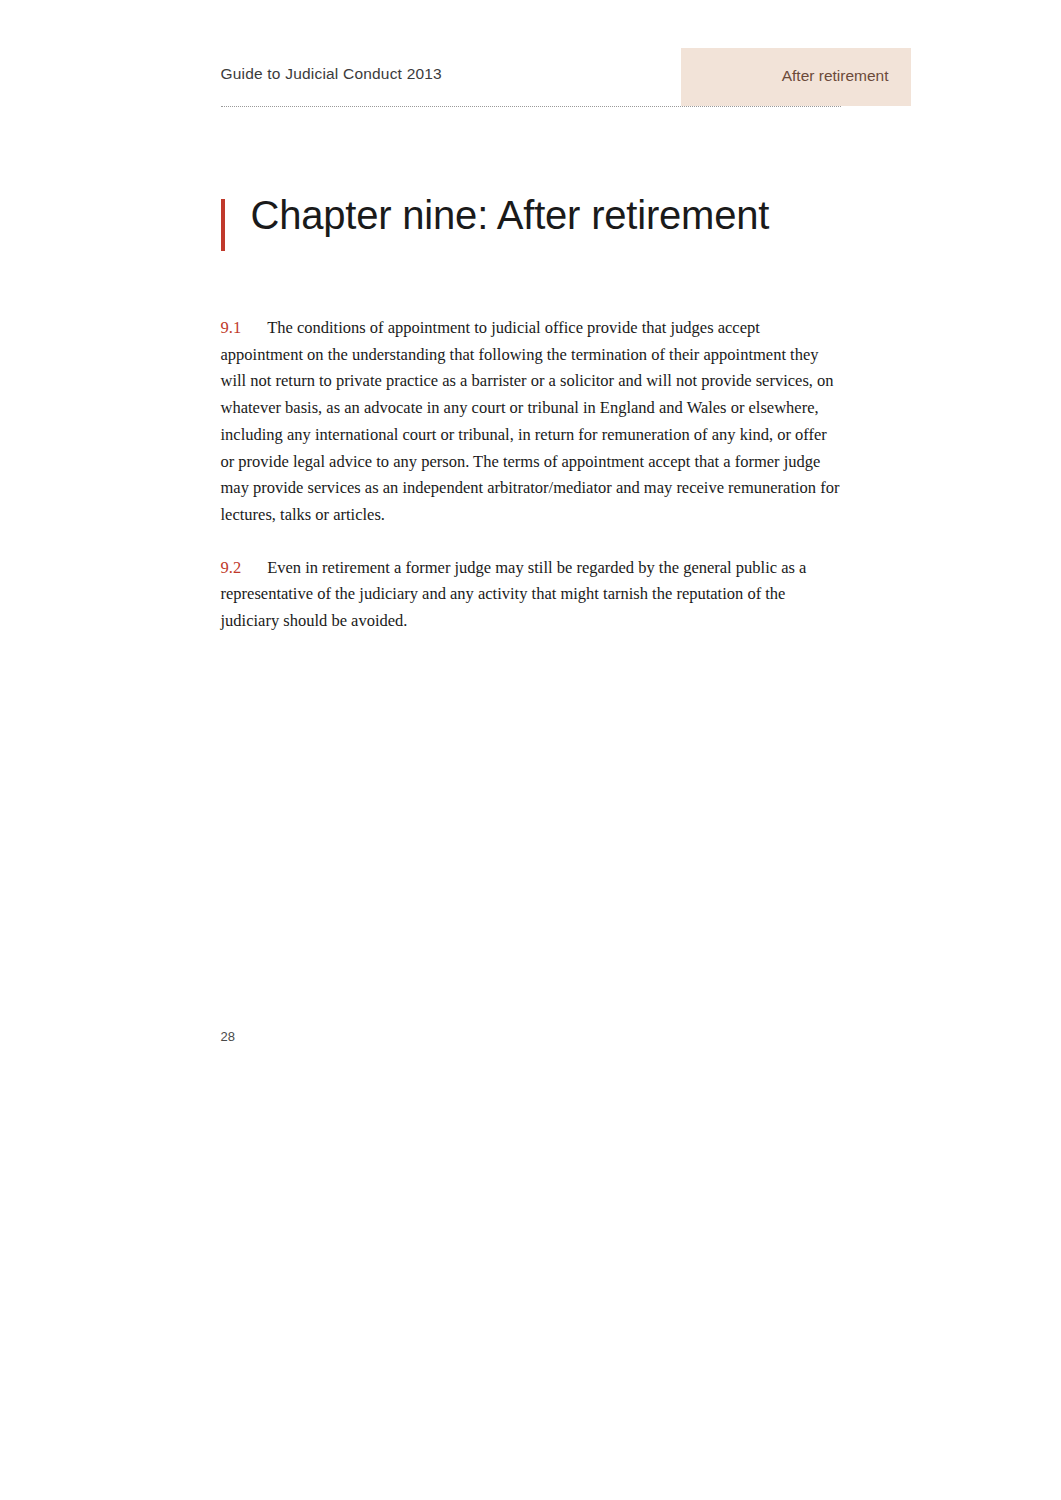Guide to Judicial Conduct 2013
After retirement
Chapter nine: After retirement
9.1 The conditions of appointment to judicial office provide that judges accept appointment on the understanding that following the termination of their appointment they will not return to private practice as a barrister or a solicitor and will not provide services, on whatever basis, as an advocate in any court or tribunal in England and Wales or elsewhere, including any international court or tribunal, in return for remuneration of any kind, or offer or provide legal advice to any person. The terms of appointment accept that a former judge may provide services as an independent arbitrator/mediator and may receive remuneration for lectures, talks or articles.
9.2 Even in retirement a former judge may still be regarded by the general public as a representative of the judiciary and any activity that might tarnish the reputation of the judiciary should be avoided.
28